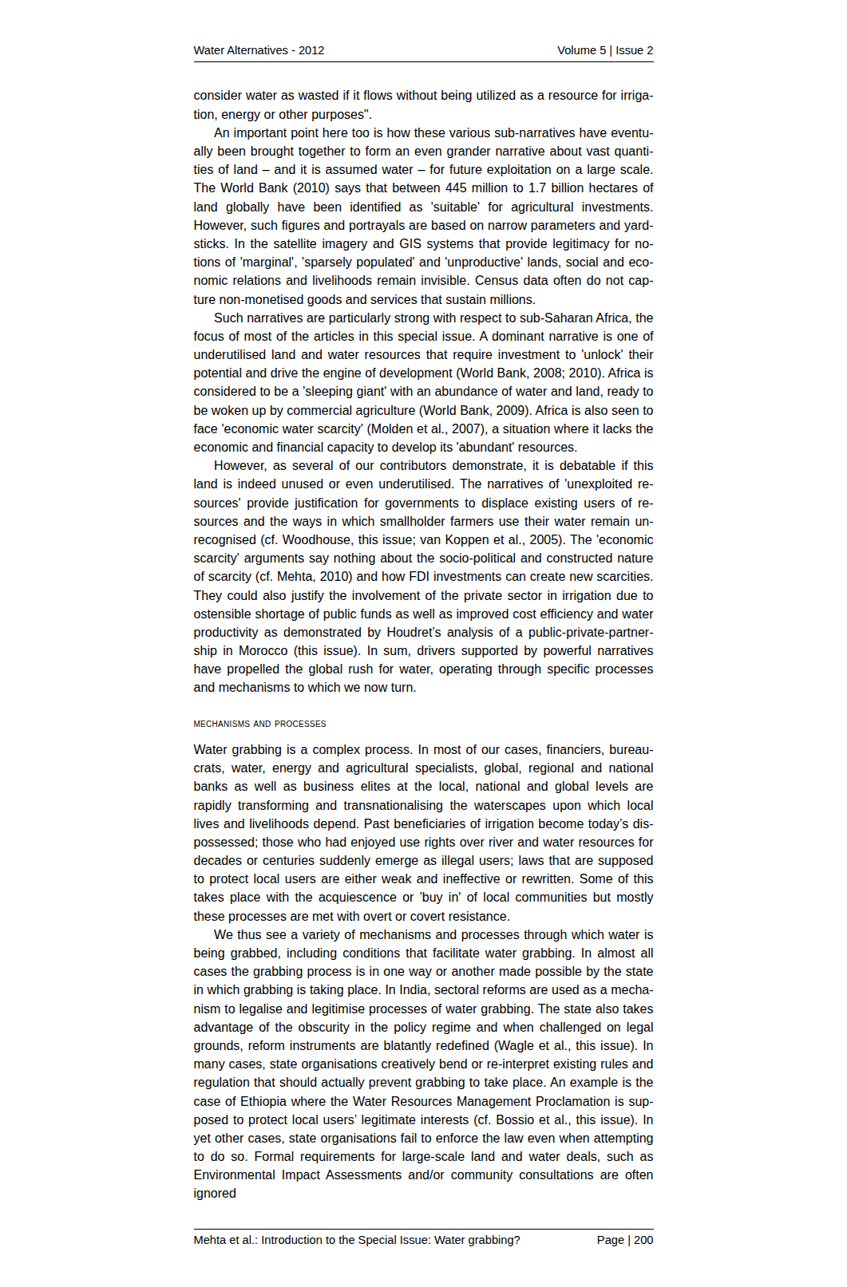Water Alternatives - 2012
Volume 5 | Issue 2
consider water as wasted if it flows without being utilized as a resource for irrigation, energy or other purposes".
An important point here too is how these various sub-narratives have eventually been brought together to form an even grander narrative about vast quantities of land – and it is assumed water – for future exploitation on a large scale. The World Bank (2010) says that between 445 million to 1.7 billion hectares of land globally have been identified as 'suitable' for agricultural investments. However, such figures and portrayals are based on narrow parameters and yardsticks. In the satellite imagery and GIS systems that provide legitimacy for notions of 'marginal', 'sparsely populated' and 'unproductive' lands, social and economic relations and livelihoods remain invisible. Census data often do not capture non-monetised goods and services that sustain millions.
Such narratives are particularly strong with respect to sub-Saharan Africa, the focus of most of the articles in this special issue. A dominant narrative is one of underutilised land and water resources that require investment to 'unlock' their potential and drive the engine of development (World Bank, 2008; 2010). Africa is considered to be a 'sleeping giant' with an abundance of water and land, ready to be woken up by commercial agriculture (World Bank, 2009). Africa is also seen to face 'economic water scarcity' (Molden et al., 2007), a situation where it lacks the economic and financial capacity to develop its 'abundant' resources.
However, as several of our contributors demonstrate, it is debatable if this land is indeed unused or even underutilised. The narratives of 'unexploited resources' provide justification for governments to displace existing users of resources and the ways in which smallholder farmers use their water remain unrecognised (cf. Woodhouse, this issue; van Koppen et al., 2005). The 'economic scarcity' arguments say nothing about the socio-political and constructed nature of scarcity (cf. Mehta, 2010) and how FDI investments can create new scarcities. They could also justify the involvement of the private sector in irrigation due to ostensible shortage of public funds as well as improved cost efficiency and water productivity as demonstrated by Houdret’s analysis of a public-private-partnership in Morocco (this issue). In sum, drivers supported by powerful narratives have propelled the global rush for water, operating through specific processes and mechanisms to which we now turn.
Mechanisms and processes
Water grabbing is a complex process. In most of our cases, financiers, bureaucrats, water, energy and agricultural specialists, global, regional and national banks as well as business elites at the local, national and global levels are rapidly transforming and transnationalising the waterscapes upon which local lives and livelihoods depend. Past beneficiaries of irrigation become today’s dispossessed; those who had enjoyed use rights over river and water resources for decades or centuries suddenly emerge as illegal users; laws that are supposed to protect local users are either weak and ineffective or rewritten. Some of this takes place with the acquiescence or 'buy in' of local communities but mostly these processes are met with overt or covert resistance.
We thus see a variety of mechanisms and processes through which water is being grabbed, including conditions that facilitate water grabbing. In almost all cases the grabbing process is in one way or another made possible by the state in which grabbing is taking place. In India, sectoral reforms are used as a mechanism to legalise and legitimise processes of water grabbing. The state also takes advantage of the obscurity in the policy regime and when challenged on legal grounds, reform instruments are blatantly redefined (Wagle et al., this issue). In many cases, state organisations creatively bend or re-interpret existing rules and regulation that should actually prevent grabbing to take place. An example is the case of Ethiopia where the Water Resources Management Proclamation is supposed to protect local users’ legitimate interests (cf. Bossio et al., this issue). In yet other cases, state organisations fail to enforce the law even when attempting to do so. Formal requirements for large-scale land and water deals, such as Environmental Impact Assessments and/or community consultations are often ignored
Mehta et al.: Introduction to the Special Issue: Water grabbing?
Page | 200